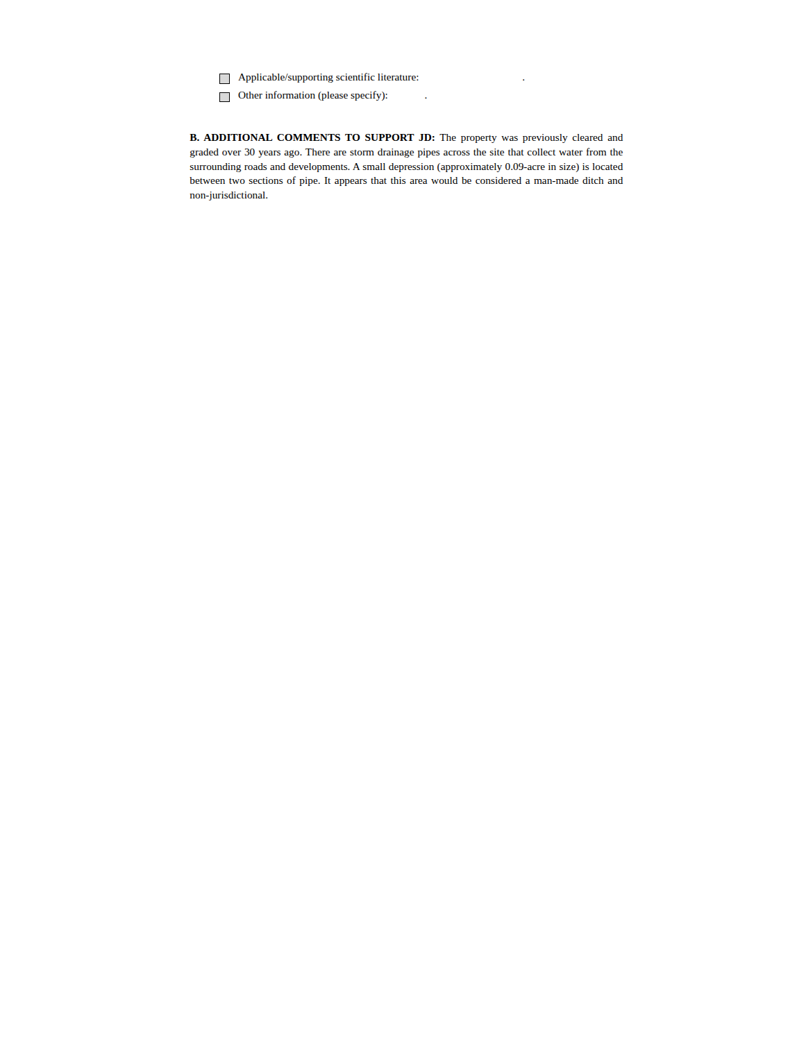Applicable/supporting scientific literature:.
Other information (please specify):.
B. ADDITIONAL COMMENTS TO SUPPORT JD: The property was previously cleared and graded over 30 years ago. There are storm drainage pipes across the site that collect water from the surrounding roads and developments. A small depression (approximately 0.09-acre in size) is located between two sections of pipe. It appears that this area would be considered a man-made ditch and non-jurisdictional.